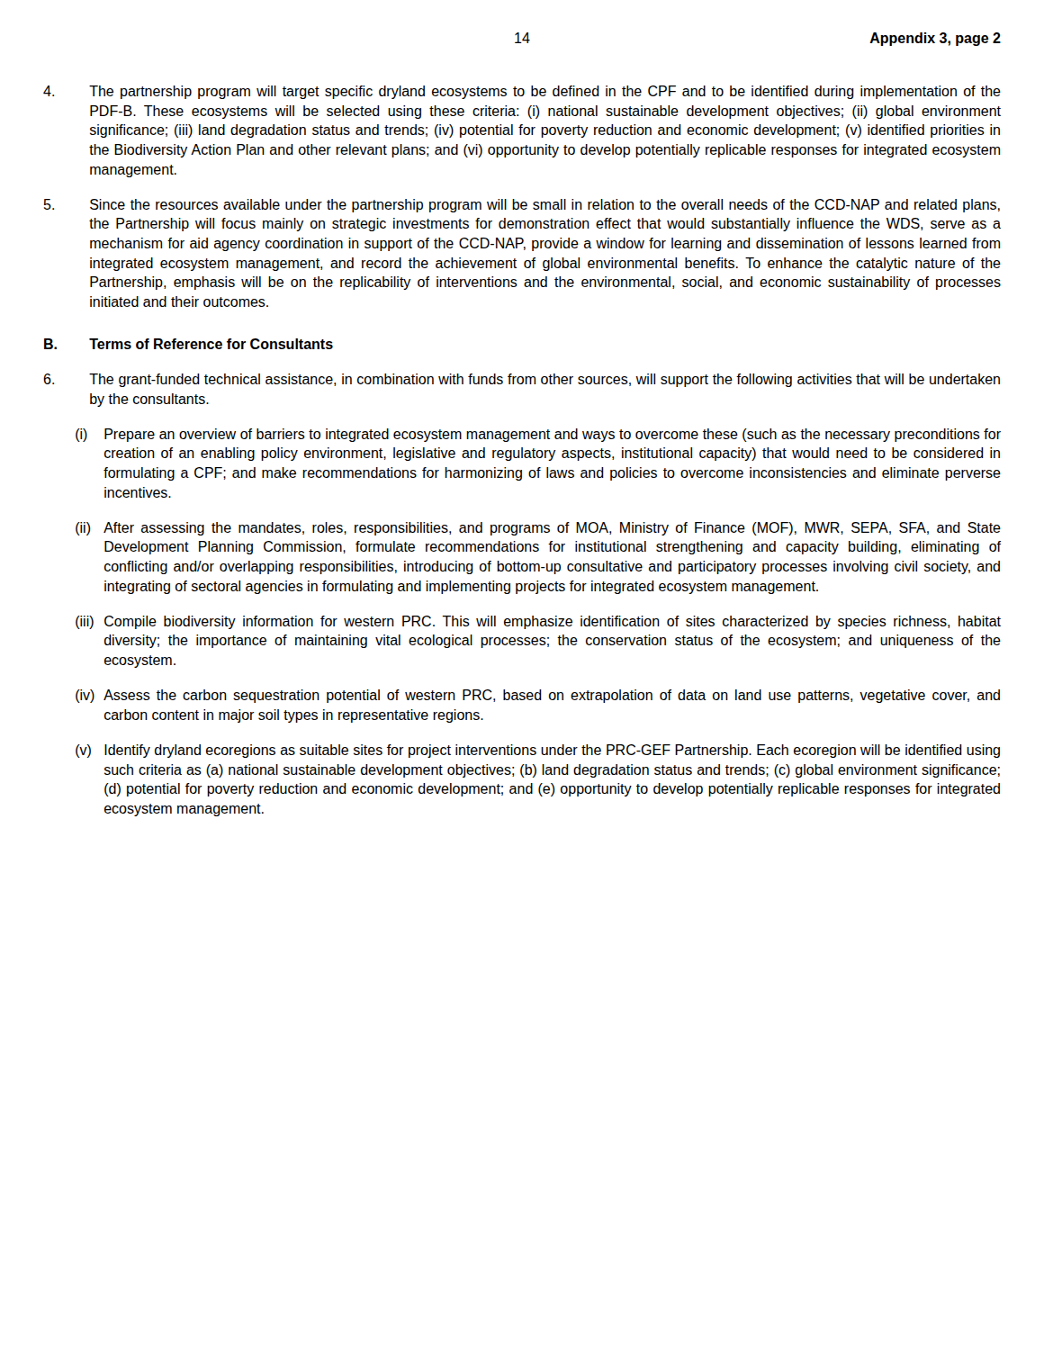14
Appendix 3, page 2
4.
The partnership program will target specific dryland ecosystems to be defined in the CPF and to be identified during implementation of the PDF-B. These ecosystems will be selected using these criteria: (i) national sustainable development objectives; (ii) global environment significance; (iii) land degradation status and trends; (iv) potential for poverty reduction and economic development; (v) identified priorities in the Biodiversity Action Plan and other relevant plans; and (vi) opportunity to develop potentially replicable responses for integrated ecosystem management.
5.
Since the resources available under the partnership program will be small in relation to the overall needs of the CCD-NAP and related plans, the Partnership will focus mainly on strategic investments for demonstration effect that would substantially influence the WDS, serve as a mechanism for aid agency coordination in support of the CCD-NAP, provide a window for learning and dissemination of lessons learned from integrated ecosystem management, and record the achievement of global environmental benefits. To enhance the catalytic nature of the Partnership, emphasis will be on the replicability of interventions and the environmental, social, and economic sustainability of processes initiated and their outcomes.
B. Terms of Reference for Consultants
6.
The grant-funded technical assistance, in combination with funds from other sources, will support the following activities that will be undertaken by the consultants.
(i) Prepare an overview of barriers to integrated ecosystem management and ways to overcome these (such as the necessary preconditions for creation of an enabling policy environment, legislative and regulatory aspects, institutional capacity) that would need to be considered in formulating a CPF; and make recommendations for harmonizing of laws and policies to overcome inconsistencies and eliminate perverse incentives.
(ii) After assessing the mandates, roles, responsibilities, and programs of MOA, Ministry of Finance (MOF), MWR, SEPA, SFA, and State Development Planning Commission, formulate recommendations for institutional strengthening and capacity building, eliminating of conflicting and/or overlapping responsibilities, introducing of bottom-up consultative and participatory processes involving civil society, and integrating of sectoral agencies in formulating and implementing projects for integrated ecosystem management.
(iii) Compile biodiversity information for western PRC. This will emphasize identification of sites characterized by species richness, habitat diversity; the importance of maintaining vital ecological processes; the conservation status of the ecosystem; and uniqueness of the ecosystem.
(iv) Assess the carbon sequestration potential of western PRC, based on extrapolation of data on land use patterns, vegetative cover, and carbon content in major soil types in representative regions.
(v) Identify dryland ecoregions as suitable sites for project interventions under the PRC-GEF Partnership. Each ecoregion will be identified using such criteria as (a) national sustainable development objectives; (b) land degradation status and trends; (c) global environment significance; (d) potential for poverty reduction and economic development; and (e) opportunity to develop potentially replicable responses for integrated ecosystem management.